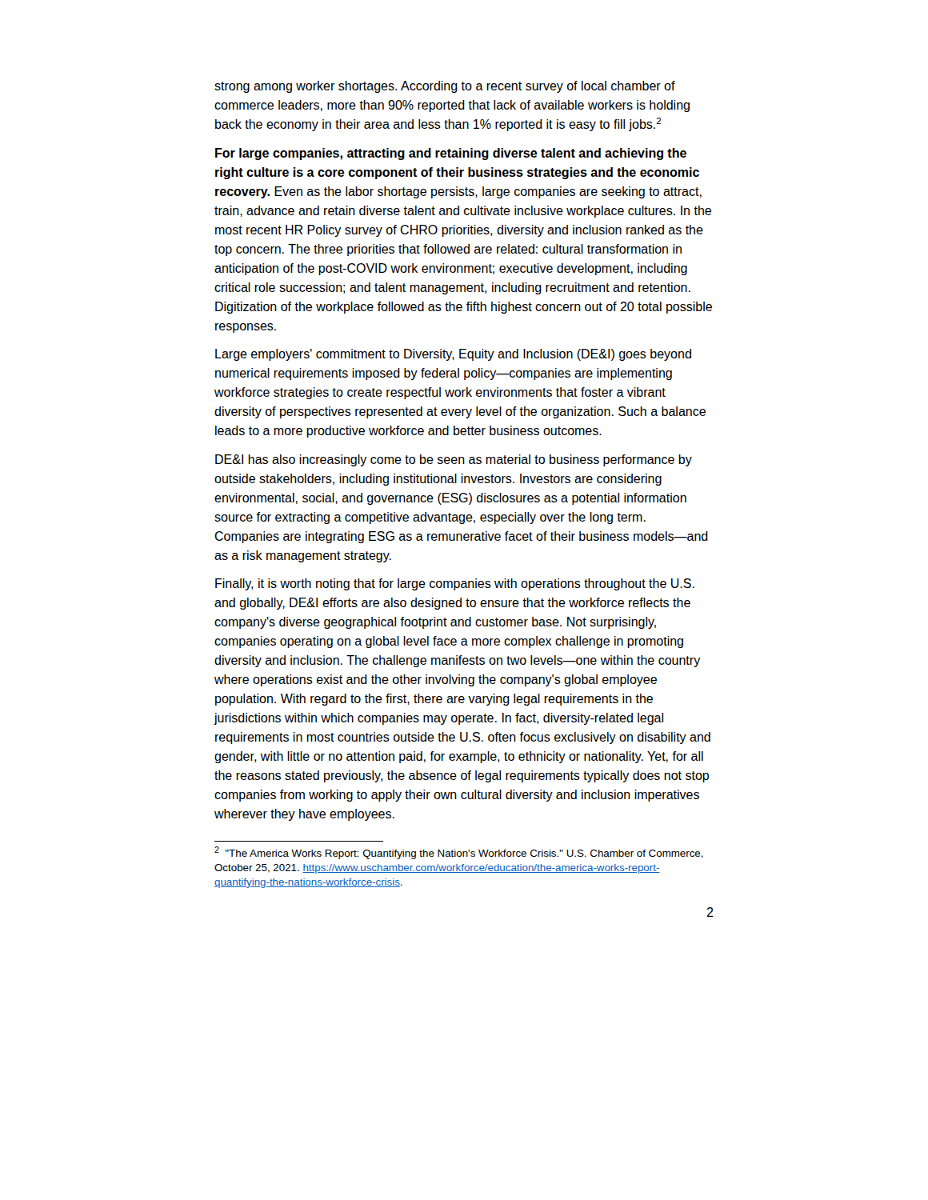strong among worker shortages. According to a recent survey of local chamber of commerce leaders, more than 90% reported that lack of available workers is holding back the economy in their area and less than 1% reported it is easy to fill jobs.2
For large companies, attracting and retaining diverse talent and achieving the right culture is a core component of their business strategies and the economic recovery. Even as the labor shortage persists, large companies are seeking to attract, train, advance and retain diverse talent and cultivate inclusive workplace cultures. In the most recent HR Policy survey of CHRO priorities, diversity and inclusion ranked as the top concern. The three priorities that followed are related: cultural transformation in anticipation of the post-COVID work environment; executive development, including critical role succession; and talent management, including recruitment and retention. Digitization of the workplace followed as the fifth highest concern out of 20 total possible responses.
Large employers' commitment to Diversity, Equity and Inclusion (DE&I) goes beyond numerical requirements imposed by federal policy—companies are implementing workforce strategies to create respectful work environments that foster a vibrant diversity of perspectives represented at every level of the organization. Such a balance leads to a more productive workforce and better business outcomes.
DE&I has also increasingly come to be seen as material to business performance by outside stakeholders, including institutional investors. Investors are considering environmental, social, and governance (ESG) disclosures as a potential information source for extracting a competitive advantage, especially over the long term. Companies are integrating ESG as a remunerative facet of their business models—and as a risk management strategy.
Finally, it is worth noting that for large companies with operations throughout the U.S. and globally, DE&I efforts are also designed to ensure that the workforce reflects the company's diverse geographical footprint and customer base. Not surprisingly, companies operating on a global level face a more complex challenge in promoting diversity and inclusion. The challenge manifests on two levels—one within the country where operations exist and the other involving the company's global employee population. With regard to the first, there are varying legal requirements in the jurisdictions within which companies may operate. In fact, diversity-related legal requirements in most countries outside the U.S. often focus exclusively on disability and gender, with little or no attention paid, for example, to ethnicity or nationality. Yet, for all the reasons stated previously, the absence of legal requirements typically does not stop companies from working to apply their own cultural diversity and inclusion imperatives wherever they have employees.
2 "The America Works Report: Quantifying the Nation's Workforce Crisis." U.S. Chamber of Commerce, October 25, 2021. https://www.uschamber.com/workforce/education/the-america-works-report-quantifying-the-nations-workforce-crisis.
2